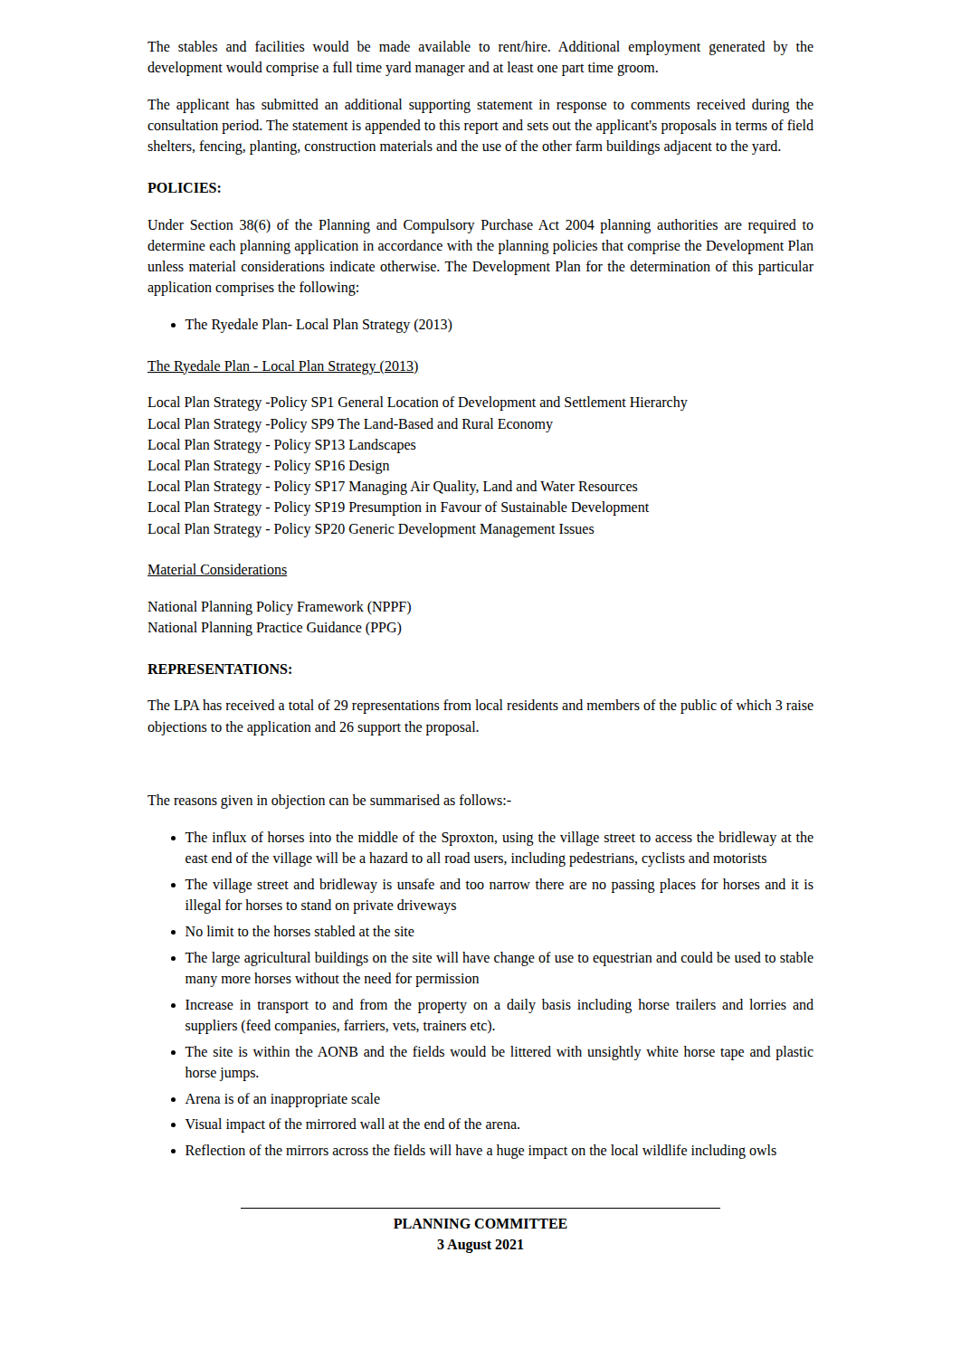The stables and facilities would be made available to rent/hire. Additional employment generated by the development would comprise a full time yard manager and at least one part time groom.
The applicant has submitted an additional supporting statement in response to comments received during the consultation period. The statement is appended to this report and sets out the applicant's proposals in terms of field shelters, fencing, planting, construction materials and the use of the other farm buildings adjacent to the yard.
POLICIES:
Under Section 38(6) of the Planning and Compulsory Purchase Act 2004 planning authorities are required to determine each planning application in accordance with the planning policies that comprise the Development Plan unless material considerations indicate otherwise. The Development Plan for the determination of this particular application comprises the following:
The Ryedale Plan- Local Plan Strategy (2013)
The Ryedale Plan - Local Plan Strategy (2013)
Local Plan Strategy -Policy SP1 General Location of Development and Settlement Hierarchy
Local Plan Strategy -Policy SP9 The Land-Based and Rural Economy
Local Plan Strategy - Policy SP13 Landscapes
Local Plan Strategy - Policy SP16 Design
Local Plan Strategy - Policy SP17 Managing Air Quality, Land and Water Resources
Local Plan Strategy - Policy SP19 Presumption in Favour of Sustainable Development
Local Plan Strategy - Policy SP20 Generic Development Management Issues
Material Considerations
National Planning Policy Framework (NPPF)
National Planning Practice Guidance (PPG)
REPRESENTATIONS:
The LPA has received a total of 29 representations from local residents and members of the public of which 3 raise objections to the application and 26 support the proposal.
The reasons given in objection can be summarised as follows:-
The influx of horses into the middle of the Sproxton, using the village street to access the bridleway at the east end of the village will be a hazard to all road users, including pedestrians, cyclists and motorists
The village street and bridleway is unsafe and too narrow there are no passing places for horses and it is illegal for horses to stand on private driveways
No limit to the horses stabled at the site
The large agricultural buildings on the site will have change of use to equestrian and could be used to stable many more horses without the need for permission
Increase in transport to and from the property on a daily basis including horse trailers and lorries and suppliers (feed companies, farriers, vets, trainers etc).
The site is within the AONB and the fields would be littered with unsightly white horse tape and plastic horse jumps.
Arena is of an inappropriate scale
Visual impact of the mirrored wall at the end of the arena.
Reflection of the mirrors across the fields will have a huge impact on the local wildlife including owls
PLANNING COMMITTEE
3 August 2021